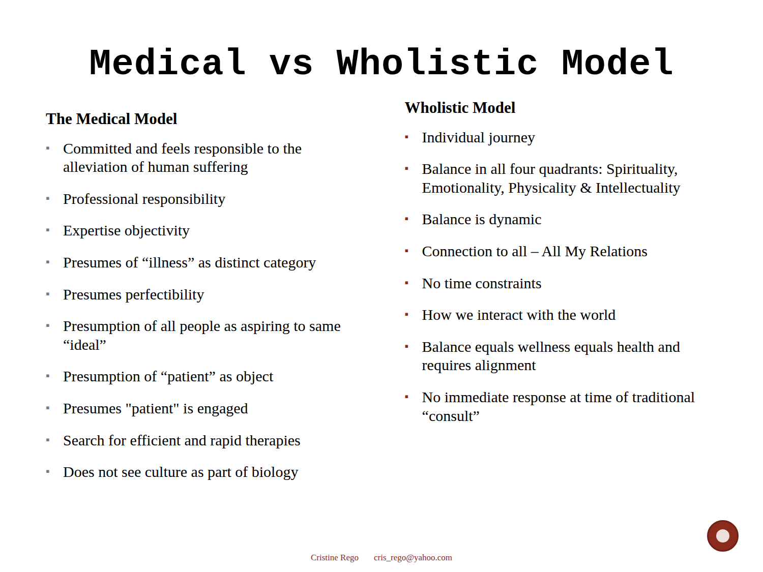Medical vs Wholistic Model
The Medical Model
Committed and feels responsible to the alleviation of human suffering
Professional responsibility
Expertise objectivity
Presumes of “illness” as distinct category
Presumes perfectibility
Presumption of all people as aspiring to same “ideal”
Presumption of “patient” as object
Presumes "patient" is engaged
Search for efficient and rapid therapies
Does not see culture as part of biology
Wholistic Model
Individual journey
Balance in all four quadrants: Spirituality, Emotionality, Physicality & Intellectuality
Balance is dynamic
Connection to all – All My Relations
No time constraints
How we interact with the world
Balance equals wellness equals health and requires alignment
No immediate response at time of traditional “consult”
Cristine Rego cris_rego@yahoo.com